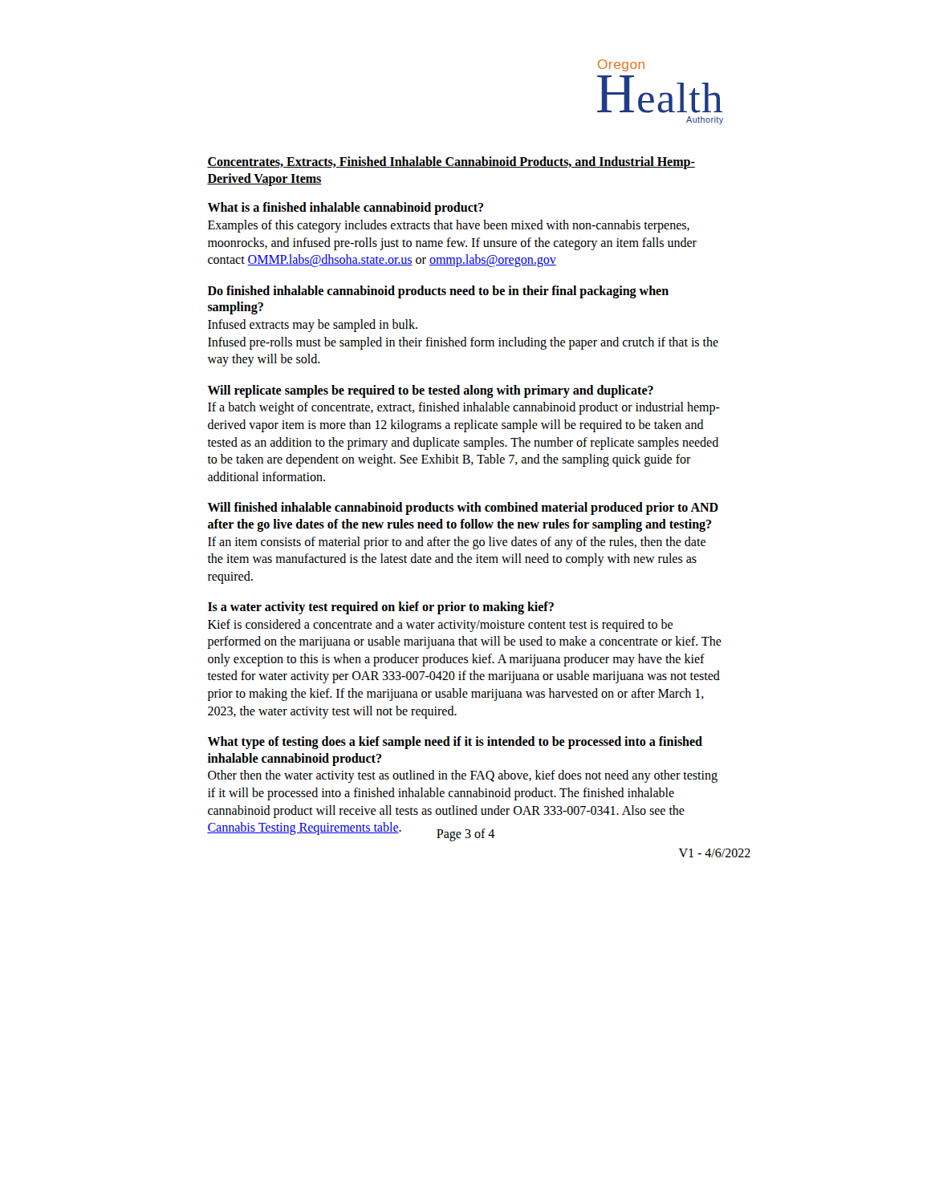Oregon
Health
Authority
Concentrates, Extracts, Finished Inhalable Cannabinoid Products, and Industrial Hemp-Derived Vapor Items
What is a finished inhalable cannabinoid product?
Examples of this category includes extracts that have been mixed with non-cannabis terpenes, moonrocks, and infused pre-rolls just to name few. If unsure of the category an item falls under contact OMMP.labs@dhsoha.state.or.us or ommp.labs@oregon.gov
Do finished inhalable cannabinoid products need to be in their final packaging when sampling?
Infused extracts may be sampled in bulk.
Infused pre-rolls must be sampled in their finished form including the paper and crutch if that is the way they will be sold.
Will replicate samples be required to be tested along with primary and duplicate?
If a batch weight of concentrate, extract, finished inhalable cannabinoid product or industrial hemp-derived vapor item is more than 12 kilograms a replicate sample will be required to be taken and tested as an addition to the primary and duplicate samples. The number of replicate samples needed to be taken are dependent on weight. See Exhibit B, Table 7, and the sampling quick guide for additional information.
Will finished inhalable cannabinoid products with combined material produced prior to AND after the go live dates of the new rules need to follow the new rules for sampling and testing?
If an item consists of material prior to and after the go live dates of any of the rules, then the date the item was manufactured is the latest date and the item will need to comply with new rules as required.
Is a water activity test required on kief or prior to making kief?
Kief is considered a concentrate and a water activity/moisture content test is required to be performed on the marijuana or usable marijuana that will be used to make a concentrate or kief. The only exception to this is when a producer produces kief. A marijuana producer may have the kief tested for water activity per OAR 333-007-0420 if the marijuana or usable marijuana was not tested prior to making the kief. If the marijuana or usable marijuana was harvested on or after March 1, 2023, the water activity test will not be required.
What type of testing does a kief sample need if it is intended to be processed into a finished inhalable cannabinoid product?
Other then the water activity test as outlined in the FAQ above, kief does not need any other testing if it will be processed into a finished inhalable cannabinoid product. The finished inhalable cannabinoid product will receive all tests as outlined under OAR 333-007-0341. Also see the Cannabis Testing Requirements table.
Page 3 of 4
V1 - 4/6/2022